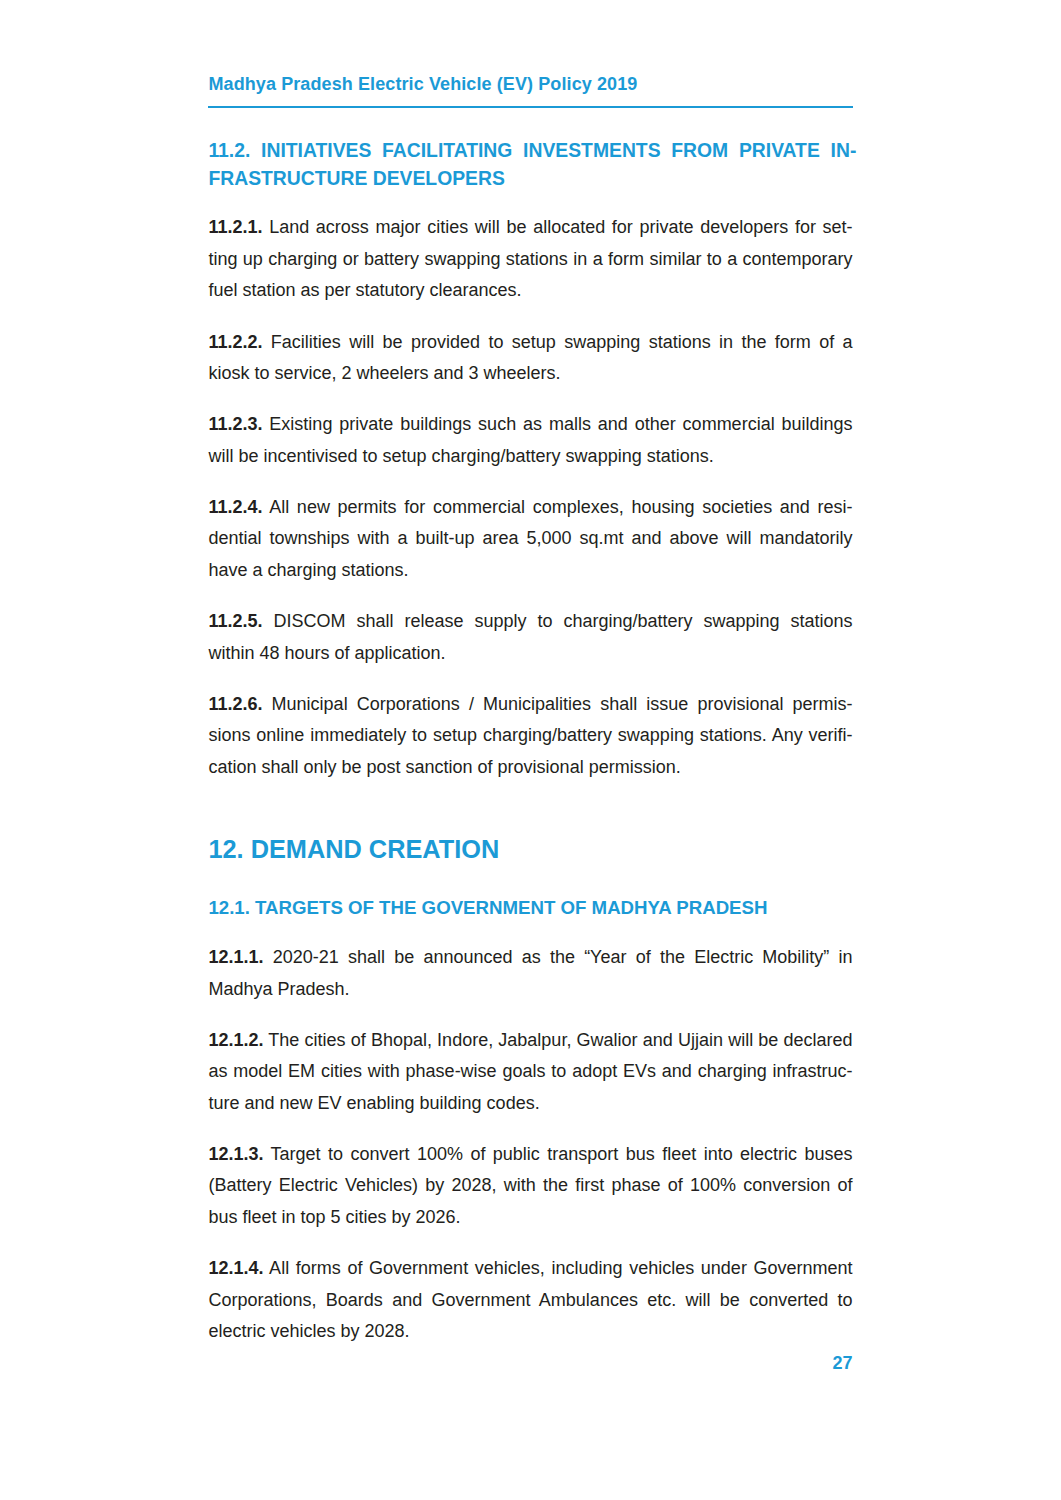Madhya Pradesh Electric Vehicle (EV) Policy 2019
11.2. INITIATIVES FACILITATING INVESTMENTS FROM PRIVATE IN-
FRASTRUCTURE DEVELOPERS
11.2.1. Land across major cities will be allocated for private developers for setting up charging or battery swapping stations in a form similar to a contemporary fuel station as per statutory clearances.
11.2.2. Facilities will be provided to setup swapping stations in the form of a kiosk to service, 2 wheelers and 3 wheelers.
11.2.3. Existing private buildings such as malls and other commercial buildings will be incentivised to setup charging/battery swapping stations.
11.2.4. All new permits for commercial complexes, housing societies and residential townships with a built-up area 5,000 sq.mt and above will mandatorily have a charging stations.
11.2.5. DISCOM shall release supply to charging/battery swapping stations within 48 hours of application.
11.2.6. Municipal Corporations / Municipalities shall issue provisional permissions online immediately to setup charging/battery swapping stations. Any verification shall only be post sanction of provisional permission.
12. DEMAND CREATION
12.1. TARGETS OF THE GOVERNMENT OF MADHYA PRADESH
12.1.1. 2020-21 shall be announced as the “Year of the Electric Mobility” in Madhya Pradesh.
12.1.2. The cities of Bhopal, Indore, Jabalpur, Gwalior and Ujjain will be declared as model EM cities with phase-wise goals to adopt EVs and charging infrastructure and new EV enabling building codes.
12.1.3. Target to convert 100% of public transport bus fleet into electric buses (Battery Electric Vehicles) by 2028, with the first phase of 100% conversion of bus fleet in top 5 cities by 2026.
12.1.4. All forms of Government vehicles, including vehicles under Government Corporations, Boards and Government Ambulances etc. will be converted to electric vehicles by 2028.
27